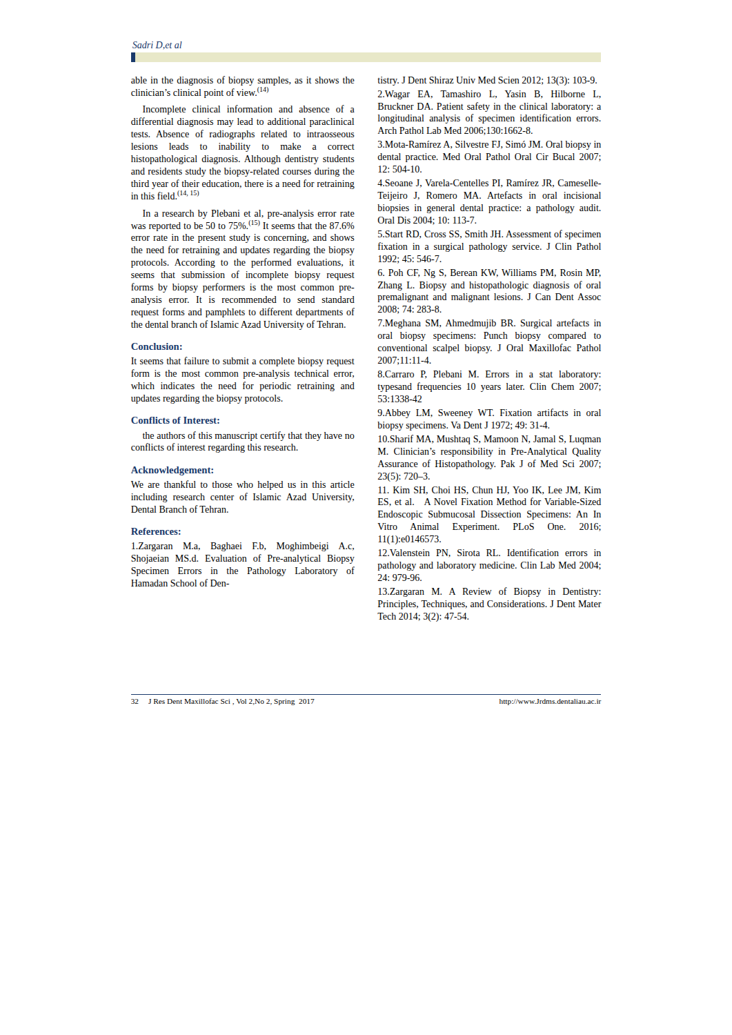Sadri D,et al
able in the diagnosis of biopsy samples, as it shows the clinician’s clinical point of view.(14)
Incomplete clinical information and absence of a differential diagnosis may lead to additional paraclinical tests. Absence of radiographs related to intraosseous lesions leads to inability to make a correct histopathological diagnosis. Although dentistry students and residents study the biopsy-related courses during the third year of their education, there is a need for retraining in this field.(14, 15)
In a research by Plebani et al, pre-analysis error rate was reported to be 50 to 75%.(15) It seems that the 87.6% error rate in the present study is concerning, and shows the need for retraining and updates regarding the biopsy protocols. According to the performed evaluations, it seems that submission of incomplete biopsy request forms by biopsy performers is the most common pre-analysis error. It is recommended to send standard request forms and pamphlets to different departments of the dental branch of Islamic Azad University of Tehran.
Conclusion:
It seems that failure to submit a complete biopsy request form is the most common pre-analysis technical error, which indicates the need for periodic retraining and updates regarding the biopsy protocols.
Conflicts of Interest:
the authors of this manuscript certify that they have no conflicts of interest regarding this research.
Acknowledgement:
We are thankful to those who helped us in this article including research center of Islamic Azad University, Dental Branch of Tehran.
References:
1.Zargaran M.a, Baghaei F.b, Moghimbeigi A.c, Shojaeian MS.d. Evaluation of Pre-analytical Biopsy Specimen Errors in the Pathology Laboratory of Hamadan School of Den-
tistry. J Dent Shiraz Univ Med Scien 2012; 13(3): 103-9.
2.Wagar EA, Tamashiro L, Yasin B, Hilborne L, Bruckner DA. Patient safety in the clinical laboratory: a longitudinal analysis of specimen identification errors. Arch Pathol Lab Med 2006;130:1662-8.
3.Mota-Ramírez A, Silvestre FJ, Simó JM. Oral biopsy in dental practice. Med Oral Pathol Oral Cir Bucal 2007; 12: 504-10.
4.Seoane J, Varela-Centelles PI, Ramírez JR, Cameselle- Teijeiro J, Romero MA. Artefacts in oral incisional biopsies in general dental practice: a pathology audit. Oral Dis 2004; 10: 113-7.
5.Start RD, Cross SS, Smith JH. Assessment of specimen fixation in a surgical pathology service. J Clin Pathol 1992; 45: 546-7.
6. Poh CF, Ng S, Berean KW, Williams PM, Rosin MP, Zhang L. Biopsy and histopathologic diagnosis of oral premalignant and malignant lesions. J Can Dent Assoc 2008; 74: 283-8.
7.Meghana SM, Ahmedmujib BR. Surgical artefacts in oral biopsy specimens: Punch biopsy compared to conventional scalpel biopsy. J Oral Maxillofac Pathol 2007;11:11-4.
8.Carraro P, Plebani M. Errors in a stat laboratory: typesand frequencies 10 years later. Clin Chem 2007; 53:1338-42
9.Abbey LM, Sweeney WT. Fixation artifacts in oral biopsy specimens. Va Dent J 1972; 49: 31-4.
10.Sharif MA, Mushtaq S, Mamoon N, Jamal S, Luqman M. Clinician’s responsibility in Pre-Analytical Quality Assurance of Histopathology. Pak J of Med Sci 2007; 23(5): 720–3.
11. Kim SH, Choi HS, Chun HJ, Yoo IK, Lee JM, Kim ES, et al. A Novel Fixation Method for Variable-Sized Endoscopic Submucosal Dissection Specimens: An In Vitro Animal Experiment. PLoS One. 2016; 11(1):e0146573.
12.Valenstein PN, Sirota RL. Identification errors in pathology and laboratory medicine. Clin Lab Med 2004; 24: 979-96.
13.Zargaran M. A Review of Biopsy in Dentistry: Principles, Techniques, and Considerations. J Dent Mater Tech 2014; 3(2): 47-54.
32 J Res Dent Maxillofac Sci , Vol 2,No 2, Spring 2017
http://www.Jrdms.dentaliau.ac.ir